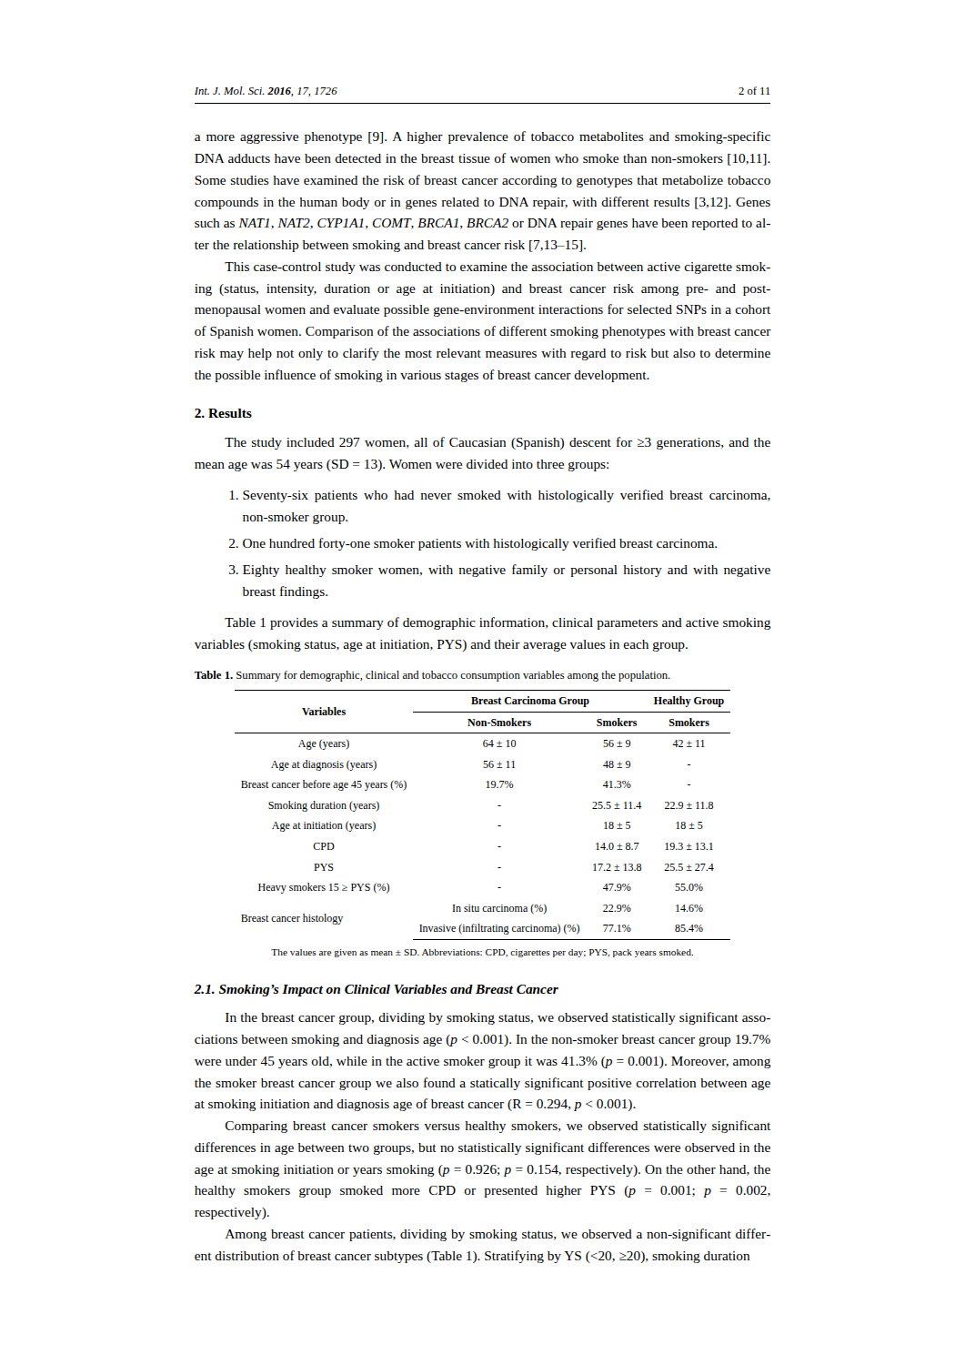Int. J. Mol. Sci. 2016, 17, 1726 2 of 11
a more aggressive phenotype [9]. A higher prevalence of tobacco metabolites and smoking-specific DNA adducts have been detected in the breast tissue of women who smoke than non-smokers [10,11]. Some studies have examined the risk of breast cancer according to genotypes that metabolize tobacco compounds in the human body or in genes related to DNA repair, with different results [3,12]. Genes such as NAT1, NAT2, CYP1A1, COMT, BRCA1, BRCA2 or DNA repair genes have been reported to alter the relationship between smoking and breast cancer risk [7,13–15].
This case-control study was conducted to examine the association between active cigarette smoking (status, intensity, duration or age at initiation) and breast cancer risk among pre- and postmenopausal women and evaluate possible gene-environment interactions for selected SNPs in a cohort of Spanish women. Comparison of the associations of different smoking phenotypes with breast cancer risk may help not only to clarify the most relevant measures with regard to risk but also to determine the possible influence of smoking in various stages of breast cancer development.
2. Results
The study included 297 women, all of Caucasian (Spanish) descent for ≥3 generations, and the mean age was 54 years (SD = 13). Women were divided into three groups:
Seventy-six patients who had never smoked with histologically verified breast carcinoma, non-smoker group.
One hundred forty-one smoker patients with histologically verified breast carcinoma.
Eighty healthy smoker women, with negative family or personal history and with negative breast findings.
Table 1 provides a summary of demographic information, clinical parameters and active smoking variables (smoking status, age at initiation, PYS) and their average values in each group.
Table 1. Summary for demographic, clinical and tobacco consumption variables among the population.
| Variables | Breast Carcinoma Group | Healthy Group |
| --- | --- | --- |
| Non-Smokers | Smokers | Smokers |
| Age (years) | 64 ± 10 | 56 ± 9 | 42 ± 11 |
| Age at diagnosis (years) | 56 ± 11 | 48 ± 9 | - |
| Breast cancer before age 45 years (%) | 19.7% | 41.3% | - |
| Smoking duration (years) | - | 25.5 ± 11.4 | 22.9 ± 11.8 |
| Age at initiation (years) | - | 18 ± 5 | 18 ± 5 |
| CPD | - | 14.0 ± 8.7 | 19.3 ± 13.1 |
| PYS | - | 17.2 ± 13.8 | 25.5 ± 27.4 |
| Heavy smokers 15 ≥ PYS (%) | - | 47.9% | 55.0% |
| Breast cancer histology | In situ carcinoma (%) | 22.9% | 14.6% |
| Invasive (infiltrating carcinoma) (%) | 77.1% | 85.4% |
The values are given as mean ± SD. Abbreviations: CPD, cigarettes per day; PYS, pack years smoked.
2.1. Smoking’s Impact on Clinical Variables and Breast Cancer
In the breast cancer group, dividing by smoking status, we observed statistically significant associations between smoking and diagnosis age (p < 0.001). In the non-smoker breast cancer group 19.7% were under 45 years old, while in the active smoker group it was 41.3% (p = 0.001). Moreover, among the smoker breast cancer group we also found a statically significant positive correlation between age at smoking initiation and diagnosis age of breast cancer (R = 0.294, p < 0.001).
Comparing breast cancer smokers versus healthy smokers, we observed statistically significant differences in age between two groups, but no statistically significant differences were observed in the age at smoking initiation or years smoking (p = 0.926; p = 0.154, respectively). On the other hand, the healthy smokers group smoked more CPD or presented higher PYS (p = 0.001; p = 0.002, respectively).
Among breast cancer patients, dividing by smoking status, we observed a non-significant different distribution of breast cancer subtypes (Table 1). Stratifying by YS (<20, ≥20), smoking duration